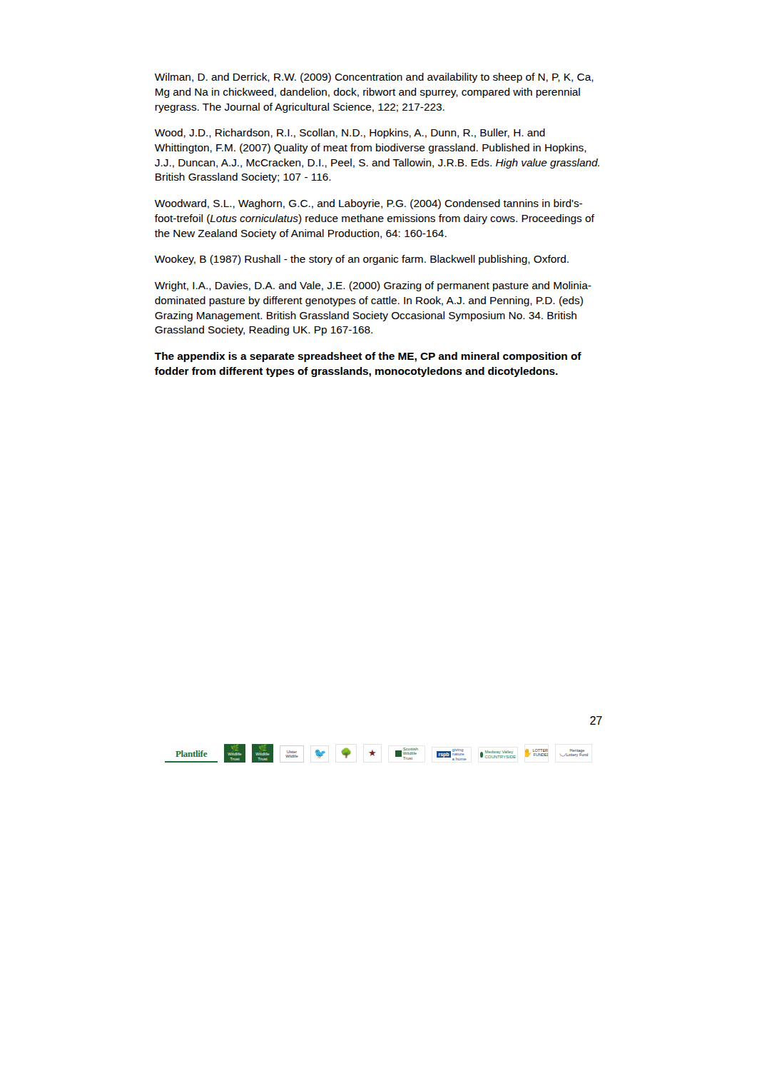Wilman, D. and Derrick, R.W. (2009) Concentration and availability to sheep of N, P, K, Ca, Mg and Na in chickweed, dandelion, dock, ribwort and spurrey, compared with perennial ryegrass. The Journal of Agricultural Science, 122; 217-223.
Wood, J.D., Richardson, R.I., Scollan, N.D., Hopkins, A., Dunn, R., Buller, H. and Whittington, F.M. (2007) Quality of meat from biodiverse grassland. Published in Hopkins, J.J., Duncan, A.J., McCracken, D.I., Peel, S. and Tallowin, J.R.B. Eds. High value grassland. British Grassland Society; 107 - 116.
Woodward, S.L., Waghorn, G.C., and Laboyrie, P.G. (2004) Condensed tannins in bird's-foot-trefoil (Lotus corniculatus) reduce methane emissions from dairy cows. Proceedings of the New Zealand Society of Animal Production, 64: 160-164.
Wookey, B (1987) Rushall - the story of an organic farm. Blackwell publishing, Oxford.
Wright, I.A., Davies, D.A. and Vale, J.E. (2000) Grazing of permanent pasture and Molinia-dominated pasture by different genotypes of cattle. In Rook, A.J. and Penning, P.D. (eds) Grazing Management. British Grassland Society Occasional Symposium No. 34. British Grassland Society, Reading UK. Pp 167-168.
The appendix is a separate spreadsheet of the ME, CP and mineral composition of fodder from different types of grasslands, monocotyledons and dicotyledons.
27
Plantlife 🌿Wildlife
Trust 🌿Wildlife
Trust Ulster
Wildlife 🐦 🌳 ★ Scottish
Wildlife
Trust rspbgiving
nature
a home Medway Valley
COUNTRYSIDE ✋LOTTERY
FUNDED ◡Heritage
Lottery Fund